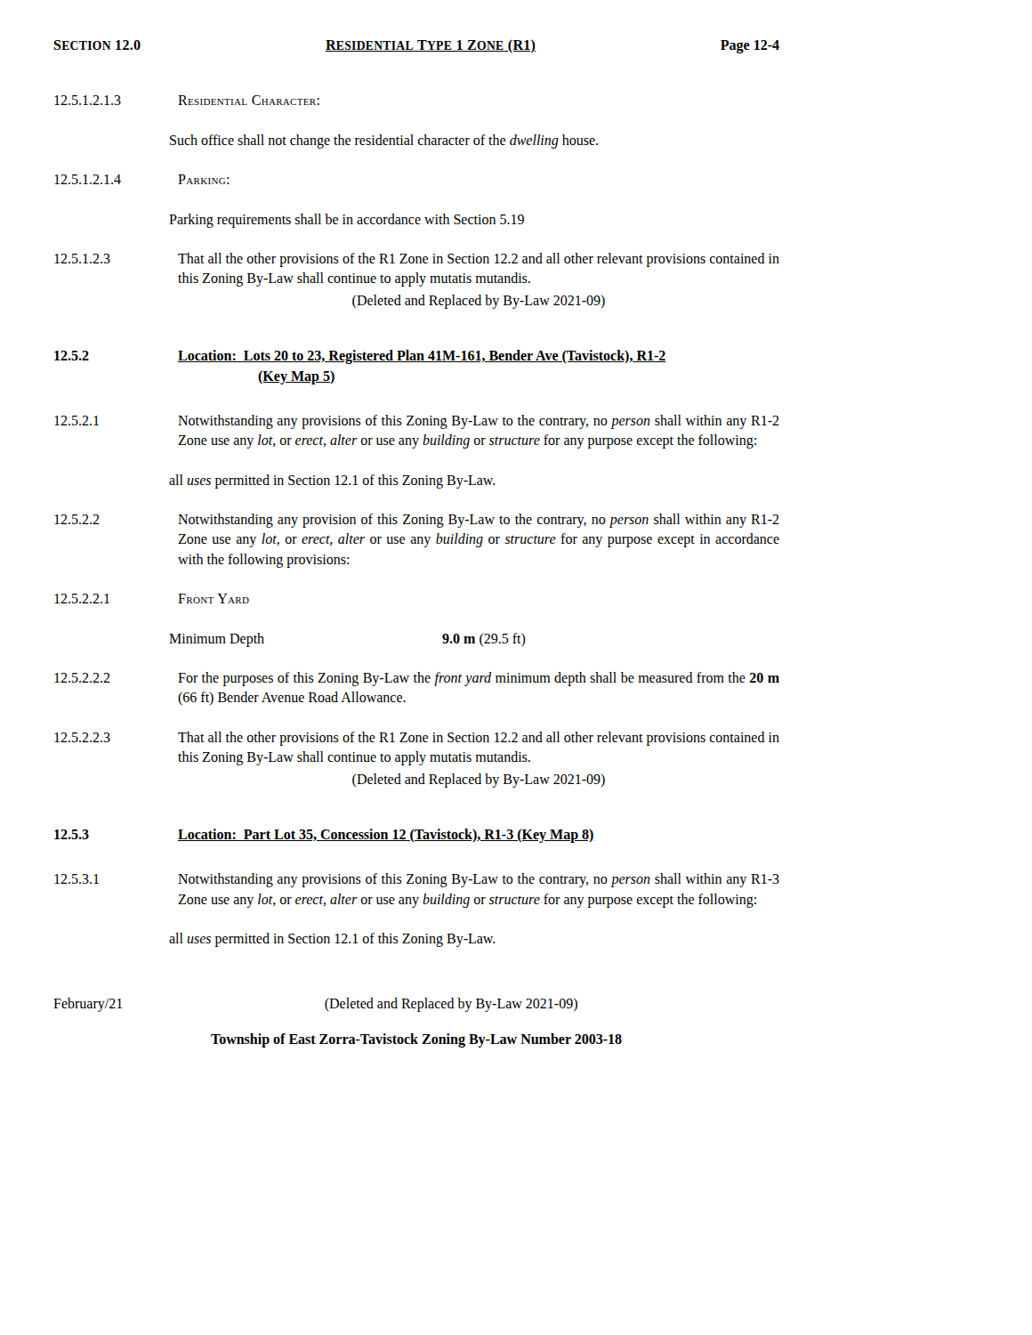SECTION 12.0
RESIDENTIAL TYPE 1 ZONE (R1)
Page 12-4
12.5.1.2.1.3
Residential Character:
Such office shall not change the residential character of the dwelling house.
12.5.1.2.1.4
Parking:
Parking requirements shall be in accordance with Section 5.19
12.5.1.2.3
That all the other provisions of the R1 Zone in Section 12.2 and all other relevant provisions contained in this Zoning By-Law shall continue to apply mutatis mutandis.
(Deleted and Replaced by By-Law 2021-09)
12.5.2
Location: Lots 20 to 23, Registered Plan 41M-161, Bender Ave (Tavistock), R1-2 (Key Map 5)
12.5.2.1
Notwithstanding any provisions of this Zoning By-Law to the contrary, no person shall within any R1-2 Zone use any lot, or erect, alter or use any building or structure for any purpose except the following:
all uses permitted in Section 12.1 of this Zoning By-Law.
12.5.2.2
Notwithstanding any provision of this Zoning By-Law to the contrary, no person shall within any R1-2 Zone use any lot, or erect, alter or use any building or structure for any purpose except in accordance with the following provisions:
12.5.2.2.1
Front Yard
Minimum Depth
9.0 m (29.5 ft)
12.5.2.2.2
For the purposes of this Zoning By-Law the front yard minimum depth shall be measured from the 20 m (66 ft) Bender Avenue Road Allowance.
12.5.2.2.3
That all the other provisions of the R1 Zone in Section 12.2 and all other relevant provisions contained in this Zoning By-Law shall continue to apply mutatis mutandis.
(Deleted and Replaced by By-Law 2021-09)
12.5.3
Location: Part Lot 35, Concession 12 (Tavistock), R1-3 (Key Map 8)
12.5.3.1
Notwithstanding any provisions of this Zoning By-Law to the contrary, no person shall within any R1-3 Zone use any lot, or erect, alter or use any building or structure for any purpose except the following:
all uses permitted in Section 12.1 of this Zoning By-Law.
February/21
(Deleted and Replaced by By-Law 2021-09)
Township of East Zorra-Tavistock Zoning By-Law Number 2003-18